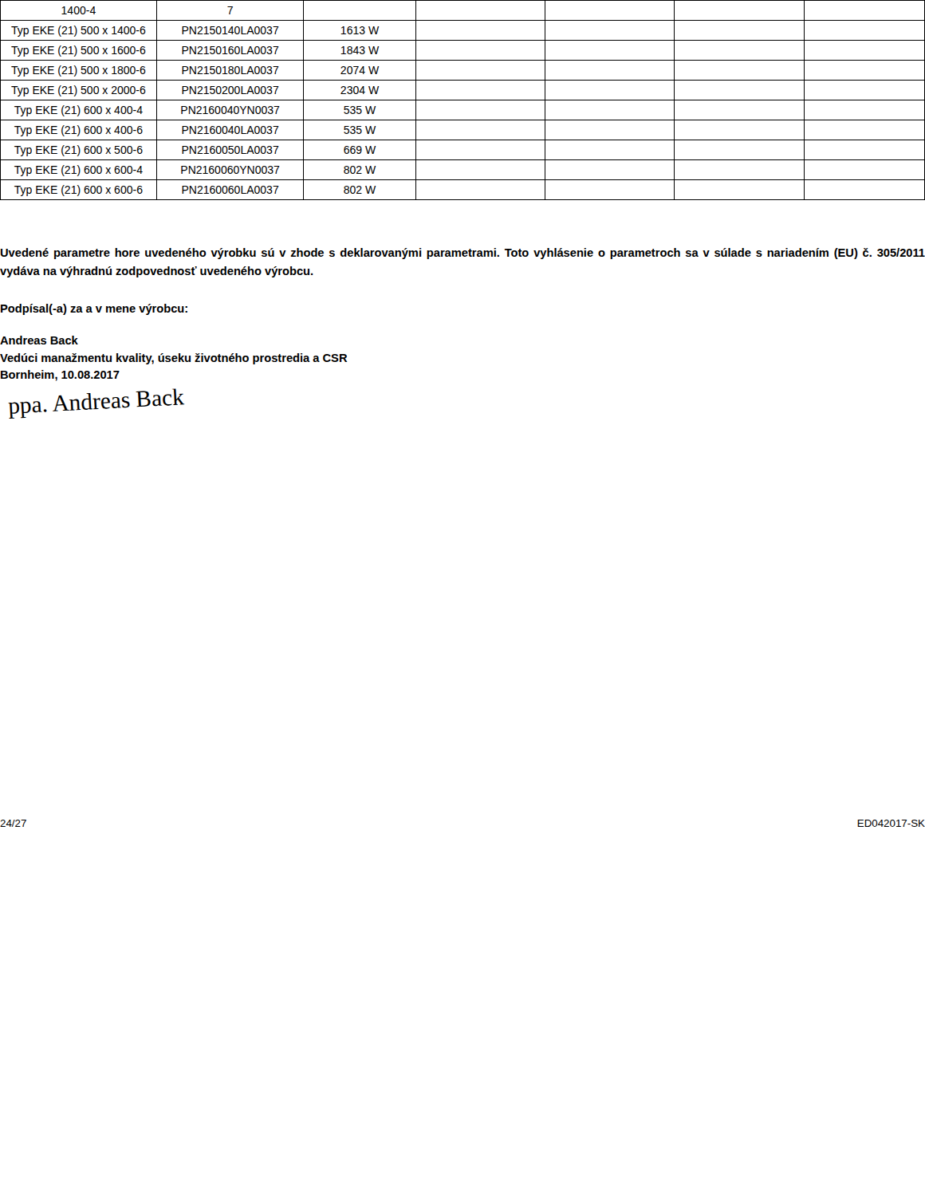| 1400-4 | 7 | | | | | |
| Typ EKE (21) 500 x 1400-6 | PN2150140LA0037 | 1613 W | | | | |
| Typ EKE (21) 500 x 1600-6 | PN2150160LA0037 | 1843 W | | | | |
| Typ EKE (21) 500 x 1800-6 | PN2150180LA0037 | 2074 W | | | | |
| Typ EKE (21) 500 x 2000-6 | PN2150200LA0037 | 2304 W | | | | |
| Typ EKE (21) 600 x 400-4 | PN2160040YN0037 | 535 W | | | | |
| Typ EKE (21) 600 x 400-6 | PN2160040LA0037 | 535 W | | | | |
| Typ EKE (21) 600 x 500-6 | PN2160050LA0037 | 669 W | | | | |
| Typ EKE (21) 600 x 600-4 | PN2160060YN0037 | 802 W | | | | |
| Typ EKE (21) 600 x 600-6 | PN2160060LA0037 | 802 W | | | | |
Uvedené parametre hore uvedeného výrobku sú v zhode s deklarovanými parametrami. Toto vyhlásenie o parametroch sa v súlade s nariadením (EU) č. 305/2011 vydáva na výhradnú zodpovednosť uvedeného výrobcu.
Podpísal(-a) za a v mene výrobcu:
Andreas Back
Vedúci manažmentu kvality, úseku životného prostredia a CSR
Bornheim, 10.08.2017
ppa. Andreas Back
24/27 ED042017-SK